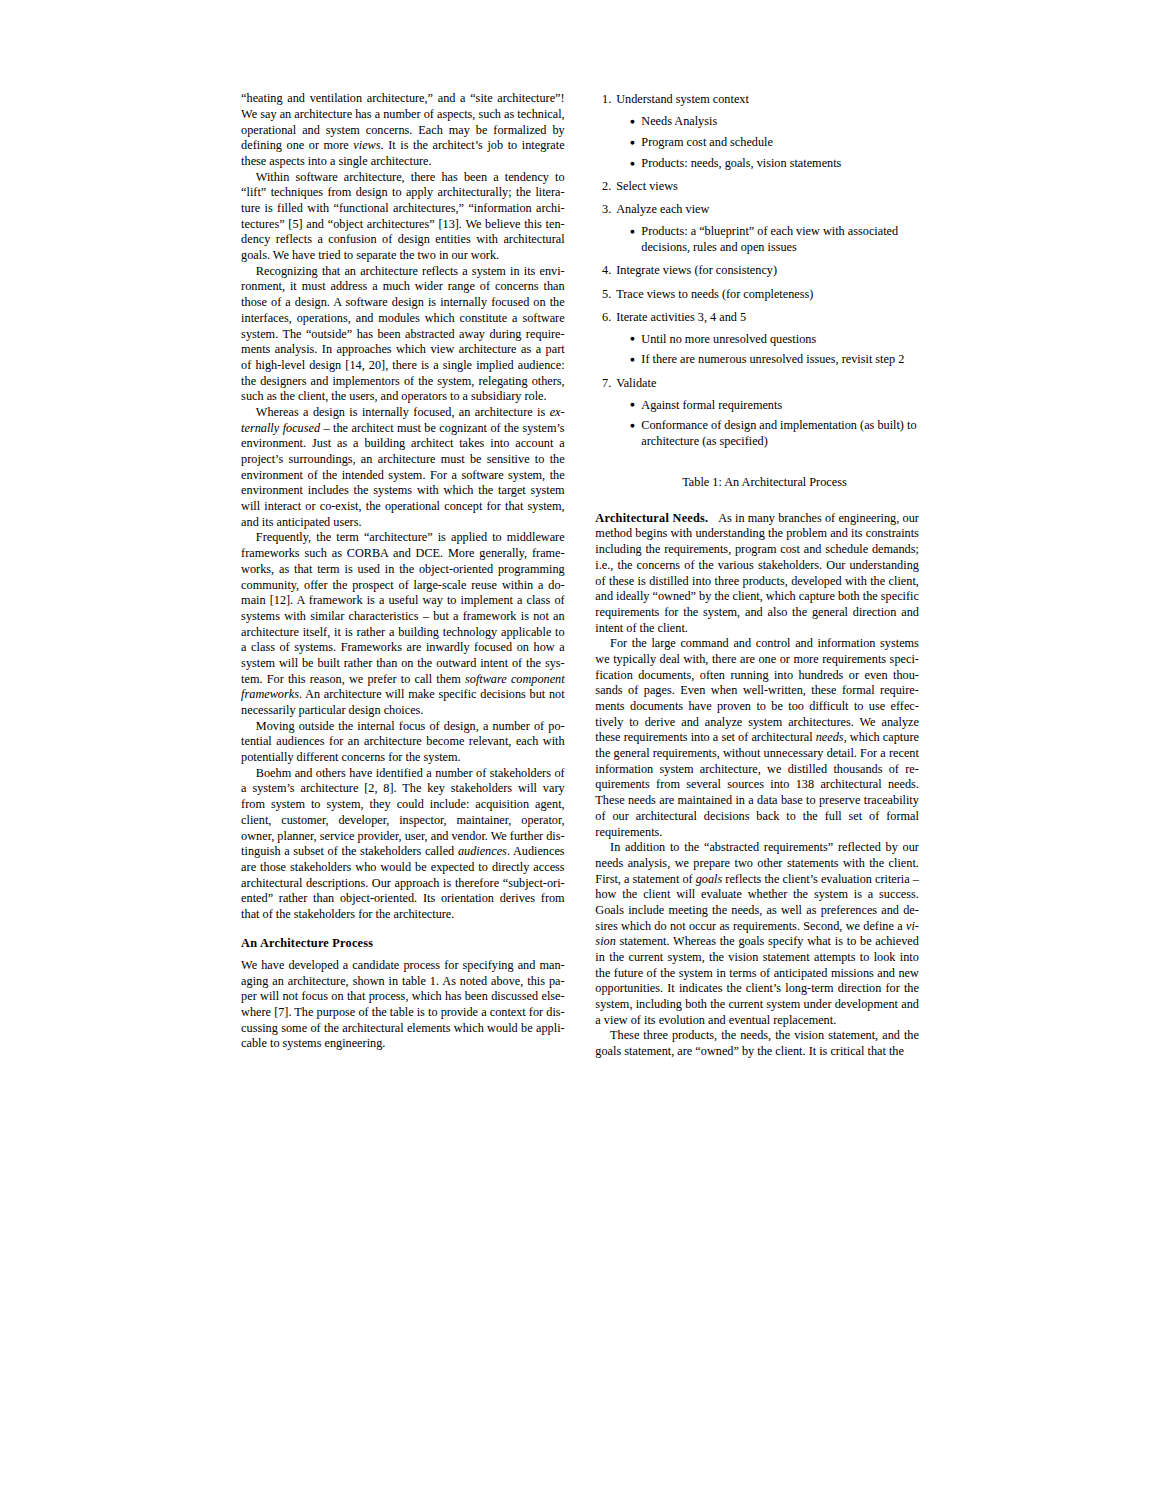“heating and ventilation architecture,” and a “site architecture”! We say an architecture has a number of aspects, such as technical, operational and system concerns. Each may be formalized by defining one or more views. It is the architect’s job to integrate these aspects into a single architecture.
Within software architecture, there has been a tendency to “lift” techniques from design to apply architecturally; the literature is filled with “functional architectures,” “information architectures” [5] and “object architectures” [13]. We believe this tendency reflects a confusion of design entities with architectural goals. We have tried to separate the two in our work.
Recognizing that an architecture reflects a system in its environment, it must address a much wider range of concerns than those of a design. A software design is internally focused on the interfaces, operations, and modules which constitute a software system. The “outside” has been abstracted away during requirements analysis. In approaches which view architecture as a part of high-level design [14, 20], there is a single implied audience: the designers and implementors of the system, relegating others, such as the client, the users, and operators to a subsidiary role.
Whereas a design is internally focused, an architecture is externally focused – the architect must be cognizant of the system’s environment. Just as a building architect takes into account a project’s surroundings, an architecture must be sensitive to the environment of the intended system. For a software system, the environment includes the systems with which the target system will interact or co-exist, the operational concept for that system, and its anticipated users.
Frequently, the term “architecture” is applied to middleware frameworks such as CORBA and DCE. More generally, frameworks, as that term is used in the object-oriented programming community, offer the prospect of large-scale reuse within a domain [12]. A framework is a useful way to implement a class of systems with similar characteristics – but a framework is not an architecture itself, it is rather a building technology applicable to a class of systems. Frameworks are inwardly focused on how a system will be built rather than on the outward intent of the system. For this reason, we prefer to call them software component frameworks. An architecture will make specific decisions but not necessarily particular design choices.
Moving outside the internal focus of design, a number of potential audiences for an architecture become relevant, each with potentially different concerns for the system.
Boehm and others have identified a number of stakeholders of a system’s architecture [2, 8]. The key stakeholders will vary from system to system, they could include: acquisition agent, client, customer, developer, inspector, maintainer, operator, owner, planner, service provider, user, and vendor. We further distinguish a subset of the stakeholders called audiences. Audiences are those stakeholders who would be expected to directly access architectural descriptions. Our approach is therefore “subject-oriented” rather than object-oriented. Its orientation derives from that of the stakeholders for the architecture.
An Architecture Process
We have developed a candidate process for specifying and managing an architecture, shown in table 1. As noted above, this paper will not focus on that process, which has been discussed elsewhere [7]. The purpose of the table is to provide a context for discussing some of the architectural elements which would be applicable to systems engineering.
Understand system context
Needs Analysis
Program cost and schedule
Products: needs, goals, vision statements
Select views
Analyze each view
Products: a “blueprint” of each view with associated decisions, rules and open issues
Integrate views (for consistency)
Trace views to needs (for completeness)
Iterate activities 3, 4 and 5
Until no more unresolved questions
If there are numerous unresolved issues, revisit step 2
Validate
Against formal requirements
Conformance of design and implementation (as built) to architecture (as specified)
Table 1: An Architectural Process
Architectural Needs. As in many branches of engineering, our method begins with understanding the problem and its constraints including the requirements, program cost and schedule demands; i.e., the concerns of the various stakeholders. Our understanding of these is distilled into three products, developed with the client, and ideally “owned” by the client, which capture both the specific requirements for the system, and also the general direction and intent of the client.
For the large command and control and information systems we typically deal with, there are one or more requirements specification documents, often running into hundreds or even thousands of pages. Even when well-written, these formal requirements documents have proven to be too difficult to use effectively to derive and analyze system architectures. We analyze these requirements into a set of architectural needs, which capture the general requirements, without unnecessary detail. For a recent information system architecture, we distilled thousands of requirements from several sources into 138 architectural needs. These needs are maintained in a data base to preserve traceability of our architectural decisions back to the full set of formal requirements.
In addition to the “abstracted requirements” reflected by our needs analysis, we prepare two other statements with the client. First, a statement of goals reflects the client’s evaluation criteria – how the client will evaluate whether the system is a success. Goals include meeting the needs, as well as preferences and desires which do not occur as requirements. Second, we define a vision statement. Whereas the goals specify what is to be achieved in the current system, the vision statement attempts to look into the future of the system in terms of anticipated missions and new opportunities. It indicates the client’s long-term direction for the system, including both the current system under development and a view of its evolution and eventual replacement.
These three products, the needs, the vision statement, and the goals statement, are “owned” by the client. It is critical that the